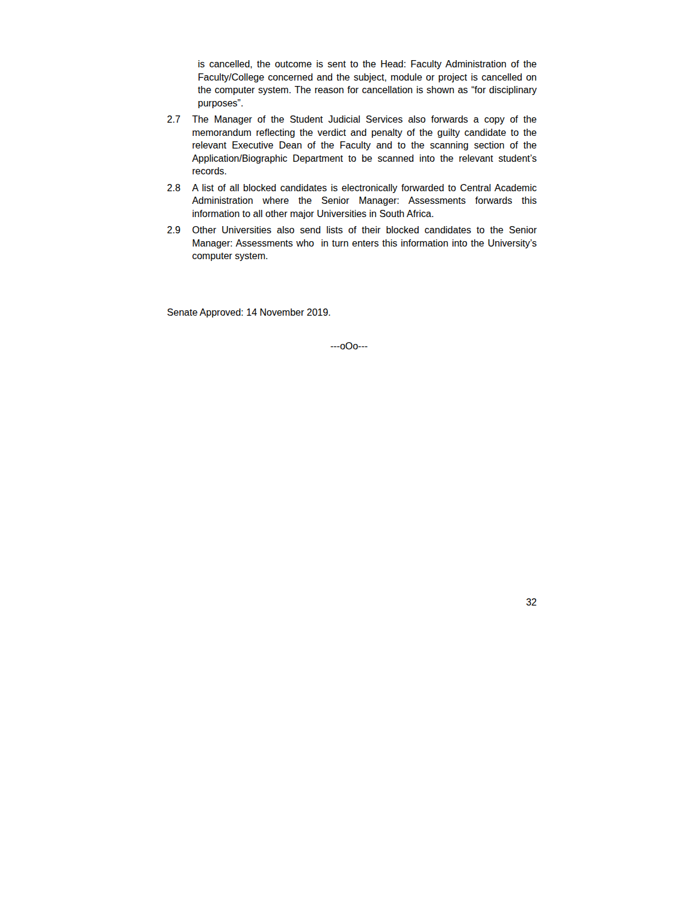is cancelled, the outcome is sent to the Head: Faculty Administration of the Faculty/College concerned and the subject, module or project is cancelled on the computer system. The reason for cancellation is shown as “for disciplinary purposes”.
2.7
The Manager of the Student Judicial Services also forwards a copy of the memorandum reflecting the verdict and penalty of the guilty candidate to the relevant Executive Dean of the Faculty and to the scanning section of the Application/Biographic Department to be scanned into the relevant student’s records.
2.8
A list of all blocked candidates is electronically forwarded to Central Academic Administration where the Senior Manager: Assessments forwards this information to all other major Universities in South Africa.
2.9
Other Universities also send lists of their blocked candidates to the Senior Manager: Assessments who in turn enters this information into the University’s computer system.
Senate Approved: 14 November 2019.
---oOo---
32